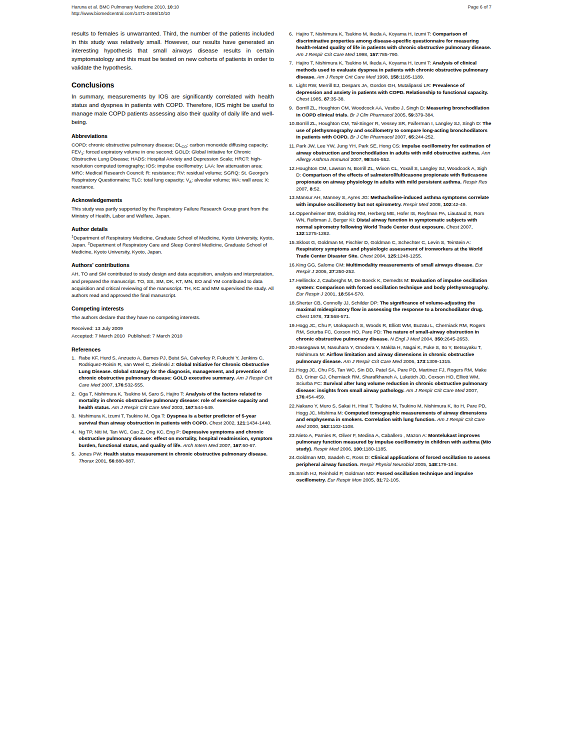Haruna et al. BMC Pulmonary Medicine 2010, 10:10
http://www.biomedcentral.com/1471-2466/10/10
Page 6 of 7
results to females is unwarranted. Third, the number of the patients included in this study was relatively small. However, our results have generated an interesting hypothesis that small airways disease results in certain symptomatology and this must be tested on new cohorts of patients in order to validate the hypothesis.
Conclusions
In summary, measurements by IOS are significantly correlated with health status and dyspnea in patients with COPD. Therefore, IOS might be useful to manage male COPD patients assessing also their quality of daily life and well-being.
Abbreviations
COPD: chronic obstructive pulmonary disease; DLCO: carbon monoxide diffusing capacity; FEV1: forced expiratory volume in one second; GOLD: Global Initiative for Chronic Obstructive Lung Disease; HADS: Hospital Anxiety and Depression Scale; HRCT: high-resolution computed tomography; IOS: impulse oscillometry; LAA: low attenuation area; MRC: Medical Research Council; R: resistance; RV: residual volume; SGRQ: St. George's Respiratory Questionnaire; TLC: total lung capacity; VA: alveolar volume; WA: wall area; X: reactance.
Acknowledgements
This study was partly supported by the Respiratory Failure Research Group grant from the Ministry of Health, Labor and Welfare, Japan.
Author details
1Department of Respiratory Medicine, Graduate School of Medicine, Kyoto University, Kyoto, Japan. 2Department of Respiratory Care and Sleep Control Medicine, Graduate School of Medicine, Kyoto University, Kyoto, Japan.
Authors' contributions
AH, TO and SM contributed to study design and data acquisition, analysis and interpretation, and prepared the manuscript. TO, SS, SM, DK, KT, MN, EO and YM contributed to data acquisition and critical reviewing of the manuscript. TH, KC and MM supervised the study. All authors read and approved the final manuscript.
Competing interests
The authors declare that they have no competing interests.
Received: 13 July 2009
Accepted: 7 March 2010 Published: 7 March 2010
References
Rabe KF, Hurd S, Anzueto A, Barnes PJ, Buist SA, Calverley P, Fukuchi Y, Jenkins C, Rodriquez-Roisin R, van Weel C, Zielinski J: Global Initiative for Chronic Obstructive Lung Disease. Global strategy for the diagnosis, management, and prevention of chronic obstructive pulmonary disease: GOLD executive summary. Am J Respir Crit Care Med 2007, 176:532-555.
Oga T, Nishimura K, Tsukino M, Saro S, Hajiro T: Analysis of the factors related to mortality in chronic obstructive pulmonary disease: role of exercise capacity and health status. Am J Respir Crit Care Med 2003, 167:544-549.
Nishimura K, Izumi T, Tsukino M, Oga T: Dyspnea is a better predictor of 5-year survival than airway obstruction in patients with COPD. Chest 2002, 121:1434-1440.
Ng TP, Niti M, Tan WC, Cao Z, Ong KC, Eng P: Depressive symptoms and chronic obstructive pulmonary disease: effect on mortality, hospital readmission, symptom burden, functional status, and quality of life. Arch Intern Med 2007, 167:60-67.
Jones PW: Health status measurement in chronic obstructive pulmonary disease. Thorax 2001, 56:880-887.
Hajiro T, Nishimura K, Tsukino M, Ikeda A, Koyama H, Izumi T: Comparison of discriminative properties among disease-specific questionnaire for measuring health-related quality of life in patients with chronic obstructive pulmonary disease. Am J Respir Crit Care Med 1998, 157:785-790.
Hajiro T, Nishimura K, Tsukino M, Ikeda A, Koyama H, Izumi T: Analysis of clinical methods used to evaluate dyspnea in patients with chronic obstructive pulmonary disease. Am J Respir Crit Care Med 1998, 158:1185-1189.
Light RW, Merrill EJ, Despars JA, Gordon GH, Mutalipassi LR: Prevalence of depression and anxiety in patients with COPD. Relationship to functional capacity. Chest 1985, 87:35-38.
Borrill ZL, Houghton CM, Woodcock AA, Vestbo J, Singh D: Measuring bronchodilation in COPD clinical trials. Br J Clin Pharmacol 2005, 59:379-384.
Borrill ZL, Houghton CM, Tal-Singer R, Vessey SR, Faiferman I, Langley SJ, Singh D: The use of plethysmography and oscillometry to compare long-acting bronchodilators in patients with COPD. Br J Clin Pharmacol 2007, 65:244-252.
Park JW, Lee YW, Jung YH, Park SE, Hong CS: Impulse oscillometry for estimation of airway obstruction and bronchodilation in adults with mild obstructive asthma. Ann Allergy Asthma Immunol 2007, 98:546-552.
Houghton CM, Lawson N, Borrill ZL, Wixon CL, Yoxall S, Langley SJ, Woodcock A, Sigh D: Comparison of the effects of salmeterol/fulticasone propionate with fluticasone propionate on airway physiology in adults with mild persistent asthma. Respir Res 2007, 8:52.
Mansur AH, Manney S, Ayres JG: Methacholine-induced asthma symptoms correlate with impulse oscillometry but not spirometry. Respir Med 2008, 102:42-49.
Oppenheimer BW, Goldring RM, Herberg ME, Hofer IS, Reyfman PA, Liautaud S, Rom WN, Reibman J, Berger KI: Distal airway function in symptomatic subjects with normal spirometry following World Trade Center dust exposure. Chest 2007, 132:1275-1282.
Skloot G, Goldman M, Fischler D, Goldman C, Schechter C, Levin S, Teirstein A: Respiratory symptoms and physiologic assessment of ironworkers at the World Trade Center Disaster Site. Chest 2004, 125:1248-1255.
King GG, Salome CM: Multimodality measurements of small airways disease. Eur Respir J 2006, 27:250-252.
Hellinckx J, Cauberghs M, De Boeck K, Demedts M: Evaluation of impulse oscillation system: Comparison with forced oscillation technique and body plethysmography. Eur Respir J 2001, 18:564-570.
Sherter CB, Connolly JJ, Schilder DP: The significance of volume-adjusting the maximal midexpiratory flow in assessing the response to a bronchodilator drug. Chest 1978, 73:568-571.
Hogg JC, Chu F, Utokaparch S, Woods R, Elliott WM, Buzatu L, Cherniack RM, Rogers RM, Sciurba FC, Coxson HO, Pare PD: The nature of small-airway obstruction in chronic obstructive pulmonary disease. N Engl J Med 2004, 350:2645-2653.
Hasegawa M, Nasuhara Y, Onodera Y, Makita H, Nagai K, Fuke S, Ito Y, Betsuyaku T, Nishimura M: Airflow limitation and airway dimensions in chronic obstructive pulmonary disease. Am J Respir Crit Care Med 2006, 173:1309-1315.
Hogg JC, Chu FS, Tan WC, Sin DD, Patel SA, Pare PD, Martinez FJ, Rogers RM, Make BJ, Criner GJ, Cherniack RM, Sharafkhaneh A, Luketich JD, Coxson HO, Elliott WM, Sciurba FC: Survival after lung volume reduction in chronic obstructive pulmonary disease: insights from small airway pathology. Am J Respir Crit Care Med 2007, 176:454-459.
Nakano Y, Muro S, Sakai H, Hirai T, Tsukino M, Tsukino M, Nishimura K, Ito H, Pare PD, Hogg JC, Mishima M: Computed tomographic measurements of airway dimensions and emphysema in smokers. Correlation with lung function. Am J Respir Crit Care Med 2000, 162:1102-1108.
Nieto A, Pamies R, Oliver F, Medina A, Caballero , Mazon A: Montelukast improves pulmonary function measured by impulse oscillometry in children with asthma (Mio study). Respir Med 2006, 100:1180-1185.
Goldman MD, Saadeh C, Ross D: Clinical applications of forced oscillation to assess peripheral airway function. Respir Physiol Neurobiol 2005, 148:179-194.
Smith HJ, Reinhold P, Goldman MD: Forced oscillation technique and impulse oscillometry. Eur Respir Mon 2005, 31:72-105.